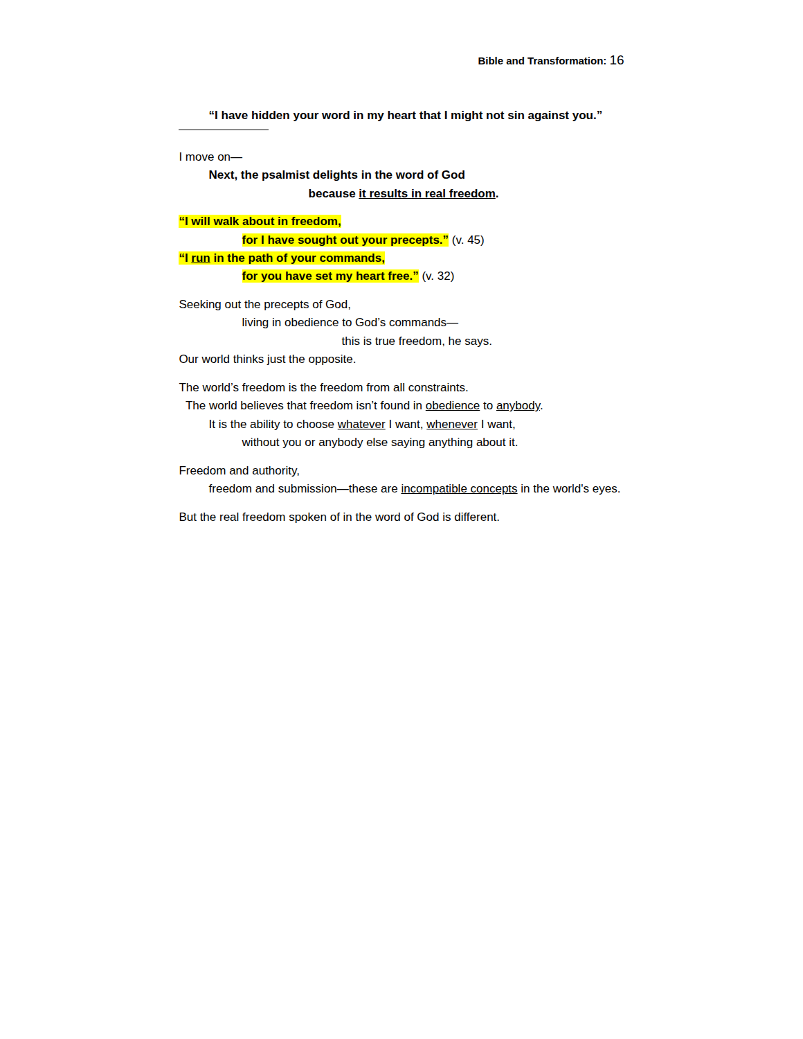Bible and Transformation: 16
“I have hidden your word in my heart that I might not sin against you.”
I move on—
Next, the psalmist delights in the word of God
because it results in real freedom.
“I will walk about in freedom,
for I have sought out your precepts.” (v. 45)
“I run in the path of your commands,
for you have set my heart free.” (v. 32)
Seeking out the precepts of God,
living in obedience to God’s commands—
this is true freedom, he says.
Our world thinks just the opposite.
The world’s freedom is the freedom from all constraints.
The world believes that freedom isn’t found in obedience to anybody.
It is the ability to choose whatever I want, whenever I want,
without you or anybody else saying anything about it.
Freedom and authority,
freedom and submission—these are incompatible concepts in the world's eyes.
But the real freedom spoken of in the word of God is different.